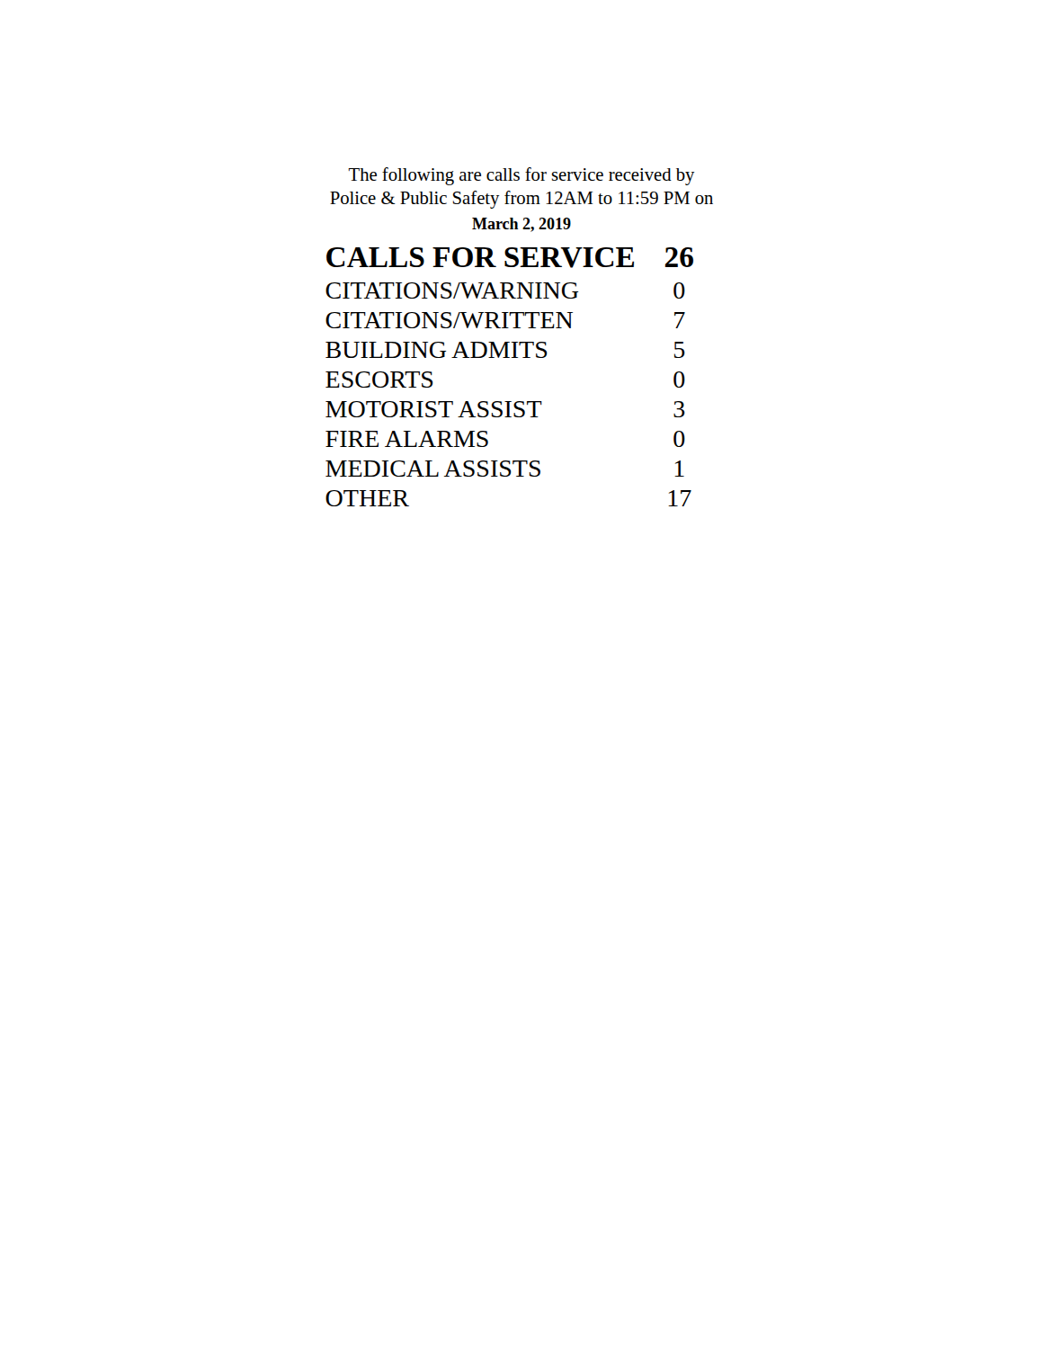The following are calls for service received by Police & Public Safety from 12AM to 11:59 PM on March 2, 2019
| CALLS FOR SERVICE | 26 |
| CITATIONS/WARNING | 0 |
| CITATIONS/WRITTEN | 7 |
| BUILDING ADMITS | 5 |
| ESCORTS | 0 |
| MOTORIST ASSIST | 3 |
| FIRE ALARMS | 0 |
| MEDICAL ASSISTS | 1 |
| OTHER | 17 |